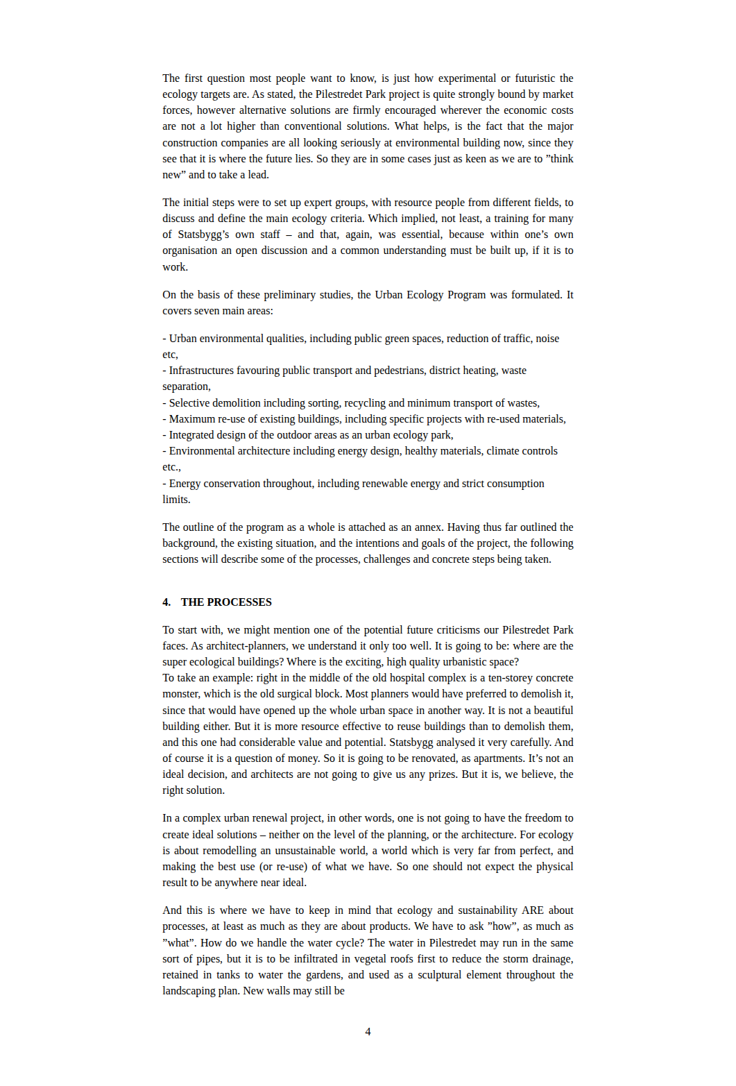The first question most people want to know, is just how experimental or futuristic the ecology targets are. As stated, the Pilestredet Park project is quite strongly bound by market forces, however alternative solutions are firmly encouraged wherever the economic costs are not a lot higher than conventional solutions. What helps, is the fact that the major construction companies are all looking seriously at environmental building now, since they see that it is where the future lies. So they are in some cases just as keen as we are to ”think new” and to take a lead.
The initial steps were to set up expert groups, with resource people from different fields, to discuss and define the main ecology criteria. Which implied, not least, a training for many of Statsbygg’s own staff – and that, again, was essential, because within one’s own organisation an open discussion and a common understanding must be built up, if it is to work.
On the basis of these preliminary studies, the Urban Ecology Program was formulated. It covers seven main areas:
- Urban environmental qualities, including public green spaces, reduction of traffic, noise etc,
- Infrastructures favouring public transport and pedestrians, district heating, waste separation,
- Selective demolition including sorting, recycling and minimum transport of wastes,
- Maximum re-use of existing buildings, including specific projects with re-used materials,
- Integrated design of the outdoor areas as an urban ecology park,
- Environmental architecture including energy design, healthy materials, climate controls etc.,
- Energy conservation throughout, including renewable energy and strict consumption limits.
The outline of the program as a whole is attached as an annex. Having thus far outlined the background, the existing situation, and the intentions and goals of the project, the following sections will describe some of the processes, challenges and concrete steps being taken.
4. The Processes
To start with, we might mention one of the potential future criticisms our Pilestredet Park faces. As architect-planners, we understand it only too well. It is going to be: where are the super ecological buildings? Where is the exciting, high quality urbanistic space?
To take an example: right in the middle of the old hospital complex is a ten-storey concrete monster, which is the old surgical block. Most planners would have preferred to demolish it, since that would have opened up the whole urban space in another way. It is not a beautiful building either. But it is more resource effective to reuse buildings than to demolish them, and this one had considerable value and potential. Statsbygg analysed it very carefully. And of course it is a question of money. So it is going to be renovated, as apartments. It’s not an ideal decision, and architects are not going to give us any prizes. But it is, we believe, the right solution.
In a complex urban renewal project, in other words, one is not going to have the freedom to create ideal solutions – neither on the level of the planning, or the architecture. For ecology is about remodelling an unsustainable world, a world which is very far from perfect, and making the best use (or re-use) of what we have. So one should not expect the physical result to be anywhere near ideal.
And this is where we have to keep in mind that ecology and sustainability ARE about processes, at least as much as they are about products. We have to ask ”how”, as much as ”what”. How do we handle the water cycle? The water in Pilestredet may run in the same sort of pipes, but it is to be infiltrated in vegetal roofs first to reduce the storm drainage, retained in tanks to water the gardens, and used as a sculptural element throughout the landscaping plan. New walls may still be
4